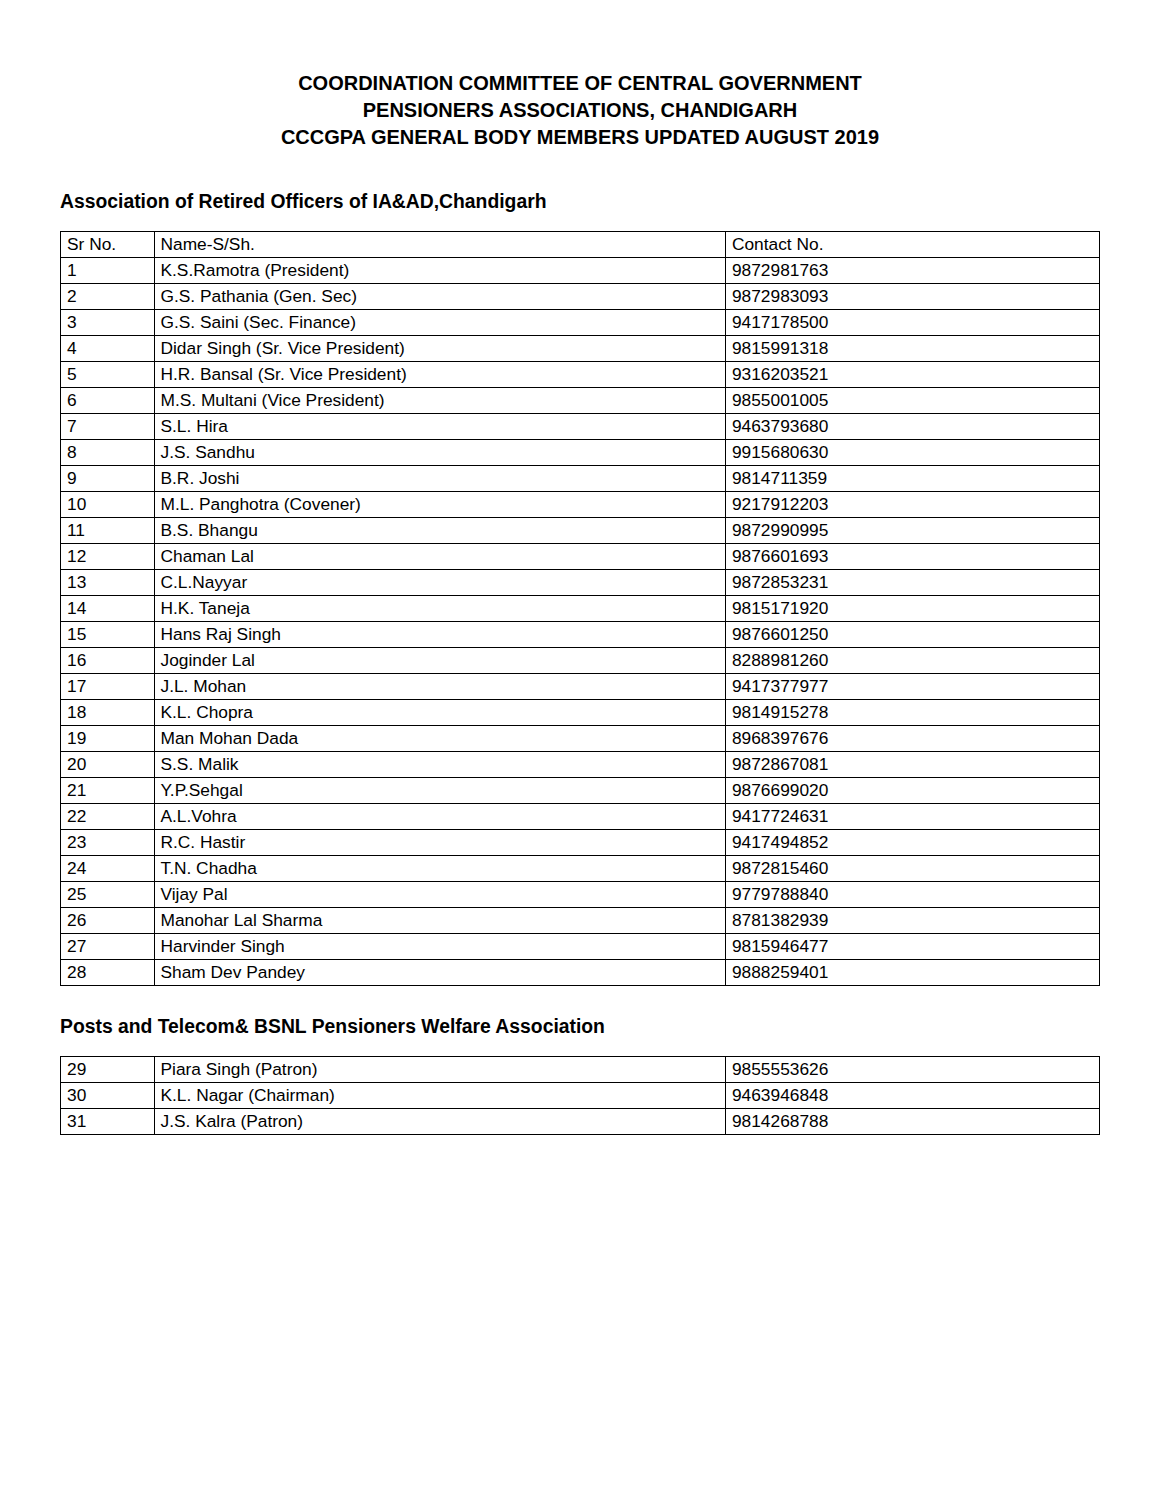COORDINATION COMMITTEE OF CENTRAL GOVERNMENT
PENSIONERS ASSOCIATIONS, CHANDIGARH
CCCGPA GENERAL BODY MEMBERS UPDATED AUGUST 2019
Association of Retired Officers of IA&AD,Chandigarh
| Sr No. | Name-S/Sh. | Contact No. |
| 1 | K.S.Ramotra (President) | 9872981763 |
| 2 | G.S. Pathania (Gen. Sec) | 9872983093 |
| 3 | G.S. Saini (Sec. Finance) | 9417178500 |
| 4 | Didar Singh (Sr. Vice President) | 9815991318 |
| 5 | H.R. Bansal (Sr. Vice President) | 9316203521 |
| 6 | M.S. Multani (Vice President) | 9855001005 |
| 7 | S.L. Hira | 9463793680 |
| 8 | J.S. Sandhu | 9915680630 |
| 9 | B.R. Joshi | 9814711359 |
| 10 | M.L. Panghotra (Covener) | 9217912203 |
| 11 | B.S. Bhangu | 9872990995 |
| 12 | Chaman Lal | 9876601693 |
| 13 | C.L.Nayyar | 9872853231 |
| 14 | H.K. Taneja | 9815171920 |
| 15 | Hans Raj Singh | 9876601250 |
| 16 | Joginder Lal | 8288981260 |
| 17 | J.L. Mohan | 9417377977 |
| 18 | K.L. Chopra | 9814915278 |
| 19 | Man Mohan Dada | 8968397676 |
| 20 | S.S. Malik | 9872867081 |
| 21 | Y.P.Sehgal | 9876699020 |
| 22 | A.L.Vohra | 9417724631 |
| 23 | R.C. Hastir | 9417494852 |
| 24 | T.N. Chadha | 9872815460 |
| 25 | Vijay Pal | 9779788840 |
| 26 | Manohar Lal Sharma | 8781382939 |
| 27 | Harvinder Singh | 9815946477 |
| 28 | Sham Dev Pandey | 9888259401 |
Posts and Telecom& BSNL Pensioners Welfare Association
| 29 | Piara Singh (Patron) | 9855553626 |
| 30 | K.L. Nagar (Chairman) | 9463946848 |
| 31 | J.S. Kalra (Patron) | 9814268788 |